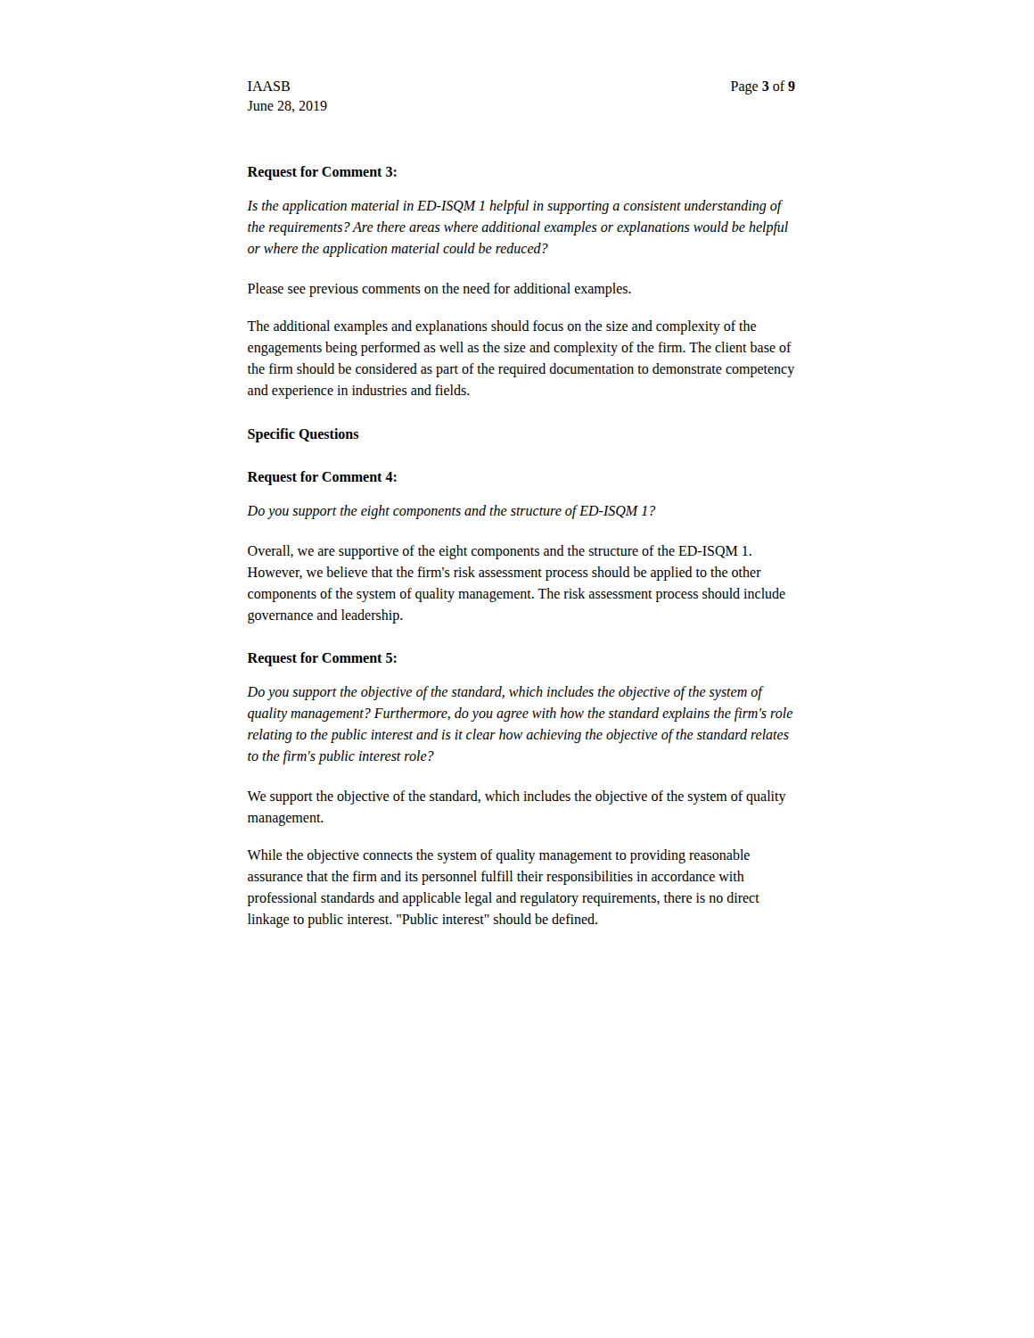IAASB
June 28, 2019
Page 3 of 9
Request for Comment 3:
Is the application material in ED-ISQM 1 helpful in supporting a consistent understanding of the requirements? Are there areas where additional examples or explanations would be helpful or where the application material could be reduced?
Please see previous comments on the need for additional examples.
The additional examples and explanations should focus on the size and complexity of the engagements being performed as well as the size and complexity of the firm. The client base of the firm should be considered as part of the required documentation to demonstrate competency and experience in industries and fields.
Specific Questions
Request for Comment 4:
Do you support the eight components and the structure of ED-ISQM 1?
Overall, we are supportive of the eight components and the structure of the ED-ISQM 1. However, we believe that the firm's risk assessment process should be applied to the other components of the system of quality management. The risk assessment process should include governance and leadership.
Request for Comment 5:
Do you support the objective of the standard, which includes the objective of the system of quality management? Furthermore, do you agree with how the standard explains the firm's role relating to the public interest and is it clear how achieving the objective of the standard relates to the firm's public interest role?
We support the objective of the standard, which includes the objective of the system of quality management.
While the objective connects the system of quality management to providing reasonable assurance that the firm and its personnel fulfill their responsibilities in accordance with professional standards and applicable legal and regulatory requirements, there is no direct linkage to public interest. "Public interest" should be defined.